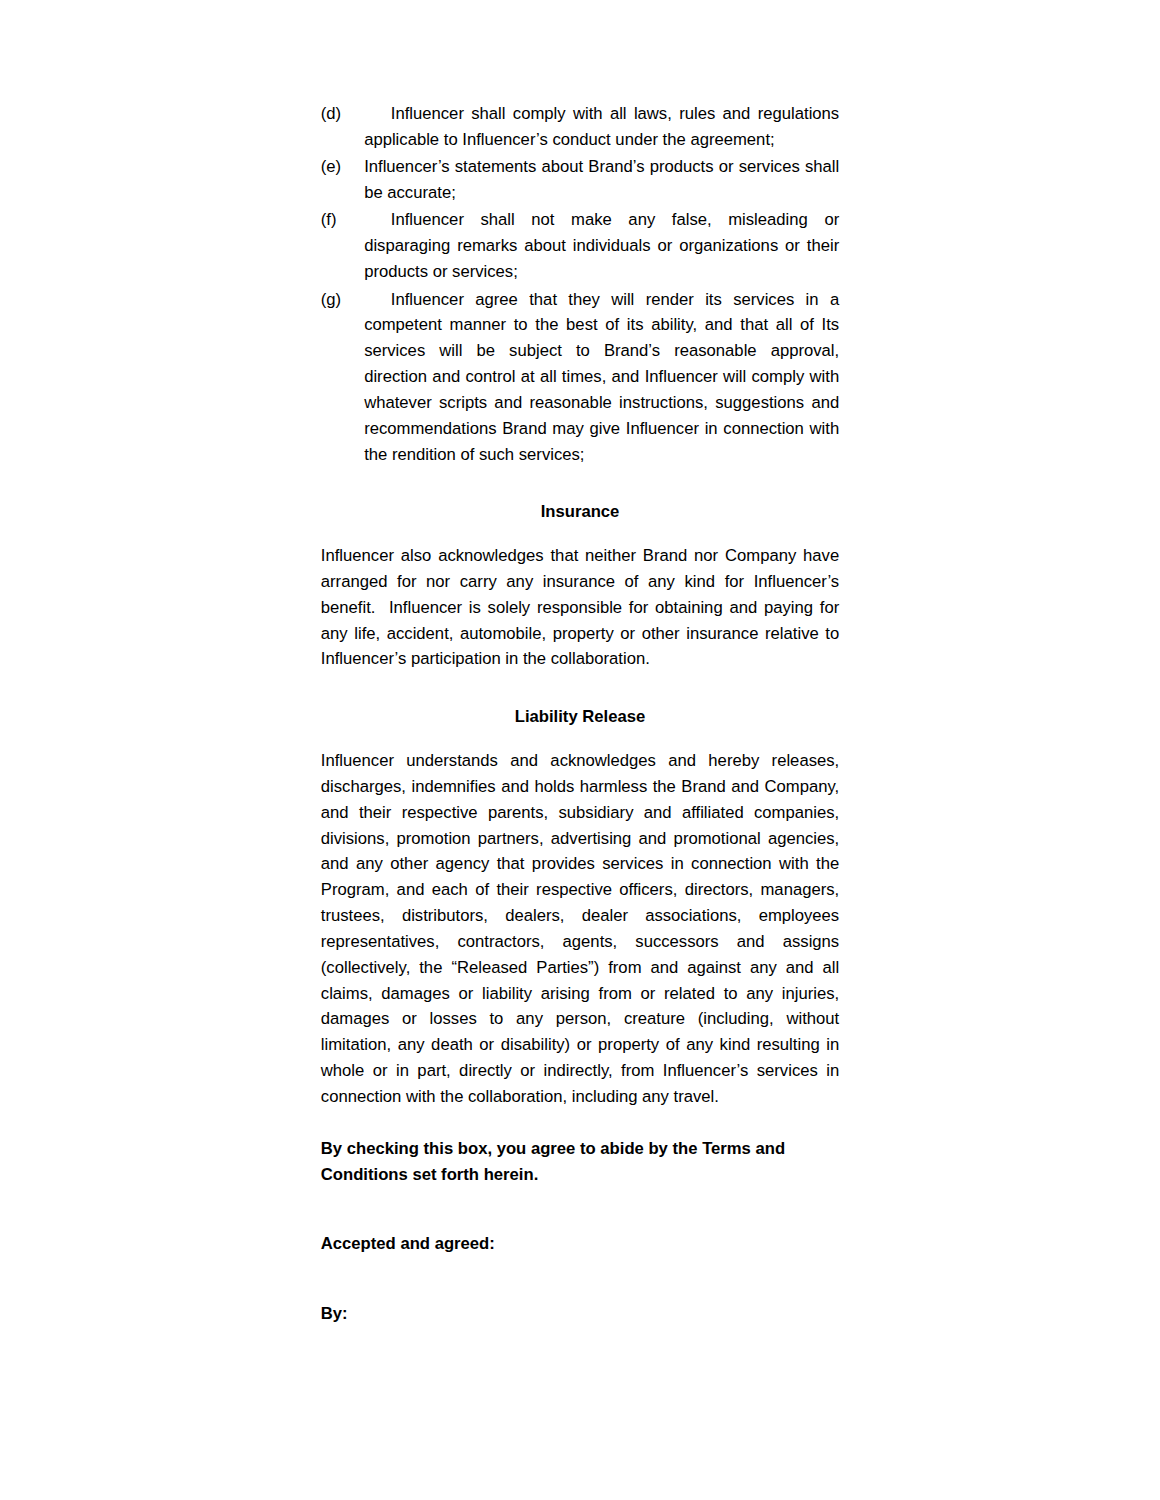(d) Influencer shall comply with all laws, rules and regulations applicable to Influencer’s conduct under the agreement;
(e) Influencer’s statements about Brand’s products or services shall be accurate;
(f) Influencer shall not make any false, misleading or disparaging remarks about individuals or organizations or their products or services;
(g) Influencer agree that they will render its services in a competent manner to the best of its ability, and that all of Its services will be subject to Brand’s reasonable approval, direction and control at all times, and Influencer will comply with whatever scripts and reasonable instructions, suggestions and recommendations Brand may give Influencer in connection with the rendition of such services;
Insurance
Influencer also acknowledges that neither Brand nor Company have arranged for nor carry any insurance of any kind for Influencer’s benefit. Influencer is solely responsible for obtaining and paying for any life, accident, automobile, property or other insurance relative to Influencer’s participation in the collaboration.
Liability Release
Influencer understands and acknowledges and hereby releases, discharges, indemnifies and holds harmless the Brand and Company, and their respective parents, subsidiary and affiliated companies, divisions, promotion partners, advertising and promotional agencies, and any other agency that provides services in connection with the Program, and each of their respective officers, directors, managers, trustees, distributors, dealers, dealer associations, employees representatives, contractors, agents, successors and assigns (collectively, the “Released Parties”) from and against any and all claims, damages or liability arising from or related to any injuries, damages or losses to any person, creature (including, without limitation, any death or disability) or property of any kind resulting in whole or in part, directly or indirectly, from Influencer’s services in connection with the collaboration, including any travel.
By checking this box, you agree to abide by the Terms and Conditions set forth herein.
Accepted and agreed:
By: